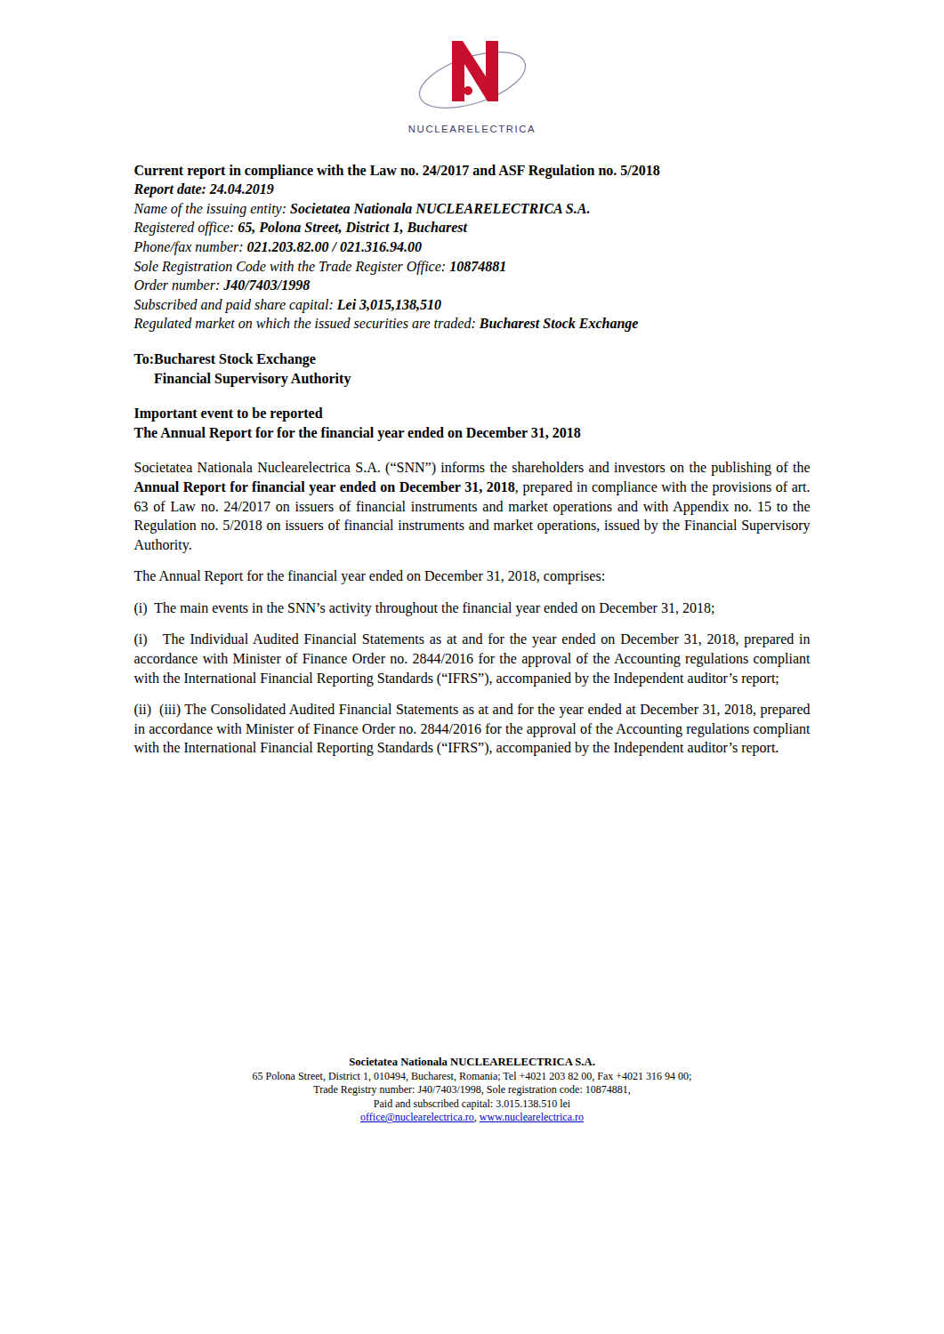NUCLEARELECTRICA
Current report in compliance with the Law no. 24/2017 and ASF Regulation no. 5/2018
Report date: 24.04.2019
Name of the issuing entity: Societatea Nationala NUCLEARELECTRICA S.A.
Registered office: 65, Polona Street, District 1, Bucharest
Phone/fax number: 021.203.82.00 / 021.316.94.00
Sole Registration Code with the Trade Register Office: 10874881
Order number: J40/7403/1998
Subscribed and paid share capital: Lei 3,015,138,510
Regulated market on which the issued securities are traded: Bucharest Stock Exchange
| To: | Bucharest Stock Exchange |
| | Financial Supervisory Authority |
Important event to be reported
The Annual Report for for the financial year ended on December 31, 2018
Societatea Nationala Nuclearelectrica S.A. (“SNN”) informs the shareholders and investors on the publishing of the Annual Report for financial year ended on December 31, 2018, prepared in compliance with the provisions of art. 63 of Law no. 24/2017 on issuers of financial instruments and market operations and with Appendix no. 15 to the Regulation no. 5/2018 on issuers of financial instruments and market operations, issued by the Financial Supervisory Authority.
The Annual Report for the financial year ended on December 31, 2018, comprises:
(i) The main events in the SNN’s activity throughout the financial year ended on December 31, 2018;
(i) The Individual Audited Financial Statements as at and for the year ended on December 31, 2018, prepared in accordance with Minister of Finance Order no. 2844/2016 for the approval of the Accounting regulations compliant with the International Financial Reporting Standards (“IFRS”), accompanied by the Independent auditor’s report;
(ii) (iii) The Consolidated Audited Financial Statements as at and for the year ended at December 31, 2018, prepared in accordance with Minister of Finance Order no. 2844/2016 for the approval of the Accounting regulations compliant with the International Financial Reporting Standards (“IFRS”), accompanied by the Independent auditor’s report.
Societatea Nationala NUCLEARELECTRICA S.A.
65 Polona Street, District 1, 010494, Bucharest, Romania; Tel +4021 203 82 00, Fax +4021 316 94 00;
Trade Registry number: J40/7403/1998, Sole registration code: 10874881,
Paid and subscribed capital: 3.015.138.510 lei
office@nuclearelectrica.ro, www.nuclearelectrica.ro